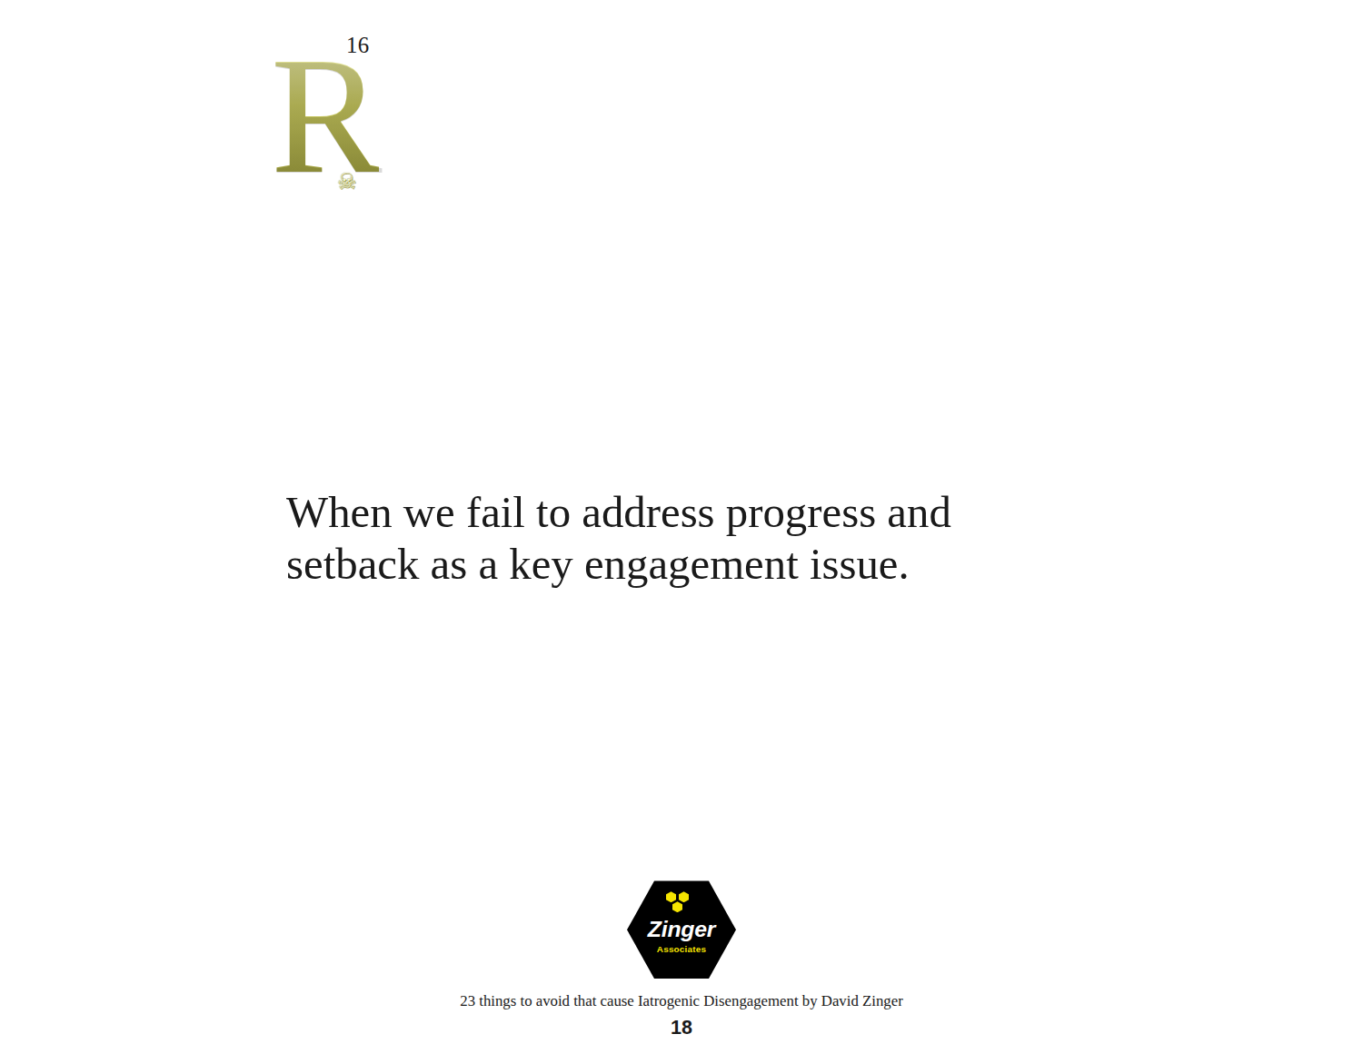R☠16
When we fail to address progress and setback as a key engagement issue.
Zinger
Associates
23 things to avoid that cause Iatrogenic Disengagement by David Zinger
18